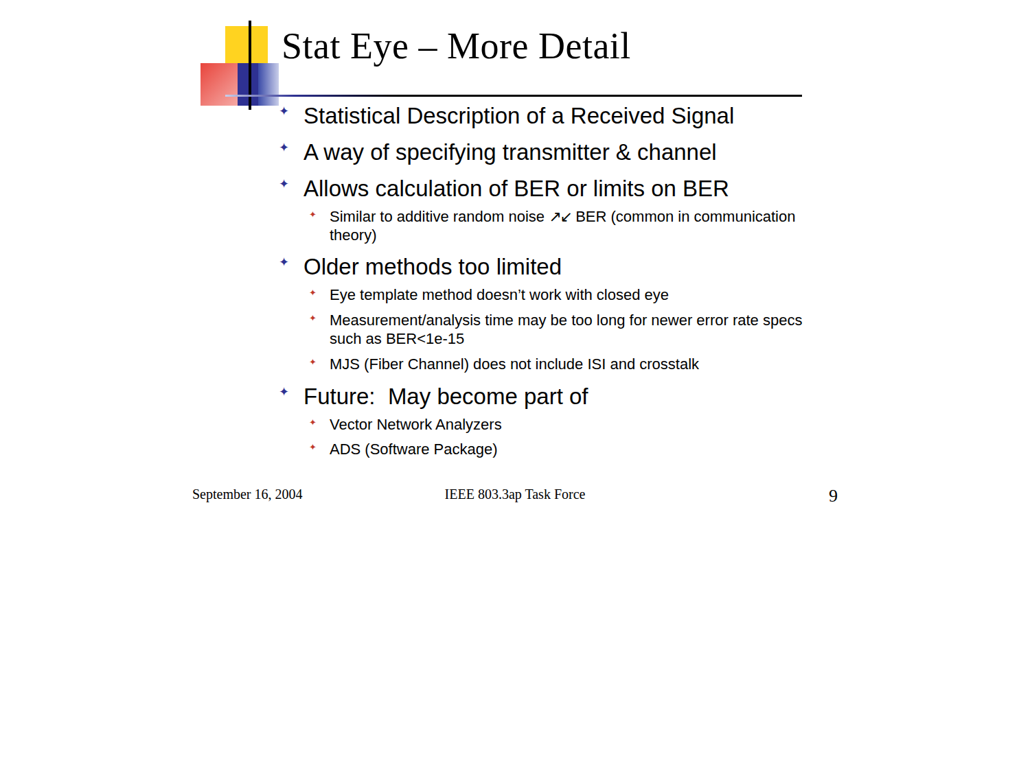Stat Eye – More Detail
Statistical Description of a Received Signal
A way of specifying transmitter & channel
Allows calculation of BER or limits on BER
Similar to additive random noise ↗↙ BER (common in communication theory)
Older methods too limited
Eye template method doesn’t work with closed eye
Measurement/analysis time may be too long for newer error rate specs such as BER<1e-15
MJS (Fiber Channel) does not include ISI and crosstalk
Future: May become part of
Vector Network Analyzers
ADS (Software Package)
September 16, 2004 IEEE 803.3ap Task Force 9